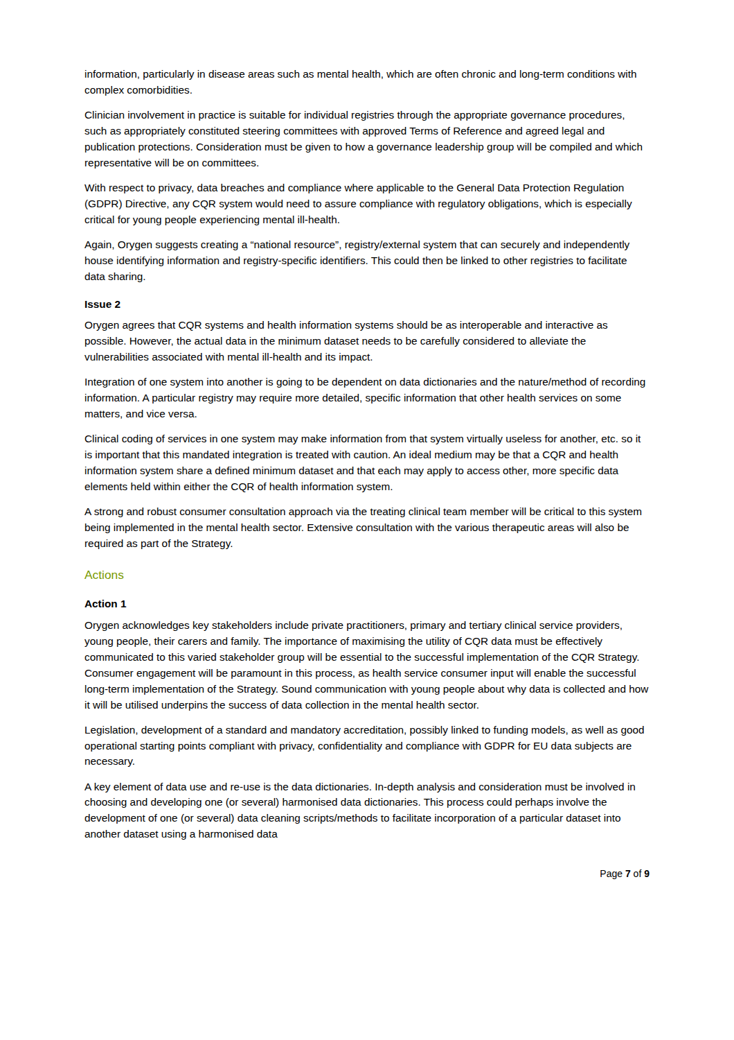information, particularly in disease areas such as mental health, which are often chronic and long-term conditions with complex comorbidities.
Clinician involvement in practice is suitable for individual registries through the appropriate governance procedures, such as appropriately constituted steering committees with approved Terms of Reference and agreed legal and publication protections. Consideration must be given to how a governance leadership group will be compiled and which representative will be on committees.
With respect to privacy, data breaches and compliance where applicable to the General Data Protection Regulation (GDPR) Directive, any CQR system would need to assure compliance with regulatory obligations, which is especially critical for young people experiencing mental ill-health.
Again, Orygen suggests creating a “national resource”, registry/external system that can securely and independently house identifying information and registry-specific identifiers. This could then be linked to other registries to facilitate data sharing.
Issue 2
Orygen agrees that CQR systems and health information systems should be as interoperable and interactive as possible. However, the actual data in the minimum dataset needs to be carefully considered to alleviate the vulnerabilities associated with mental ill-health and its impact.
Integration of one system into another is going to be dependent on data dictionaries and the nature/method of recording information. A particular registry may require more detailed, specific information that other health services on some matters, and vice versa.
Clinical coding of services in one system may make information from that system virtually useless for another, etc. so it is important that this mandated integration is treated with caution. An ideal medium may be that a CQR and health information system share a defined minimum dataset and that each may apply to access other, more specific data elements held within either the CQR of health information system.
A strong and robust consumer consultation approach via the treating clinical team member will be critical to this system being implemented in the mental health sector. Extensive consultation with the various therapeutic areas will also be required as part of the Strategy.
Actions
Action 1
Orygen acknowledges key stakeholders include private practitioners, primary and tertiary clinical service providers, young people, their carers and family. The importance of maximising the utility of CQR data must be effectively communicated to this varied stakeholder group will be essential to the successful implementation of the CQR Strategy. Consumer engagement will be paramount in this process, as health service consumer input will enable the successful long-term implementation of the Strategy. Sound communication with young people about why data is collected and how it will be utilised underpins the success of data collection in the mental health sector.
Legislation, development of a standard and mandatory accreditation, possibly linked to funding models, as well as good operational starting points compliant with privacy, confidentiality and compliance with GDPR for EU data subjects are necessary.
A key element of data use and re-use is the data dictionaries. In-depth analysis and consideration must be involved in choosing and developing one (or several) harmonised data dictionaries. This process could perhaps involve the development of one (or several) data cleaning scripts/methods to facilitate incorporation of a particular dataset into another dataset using a harmonised data
Page 7 of 9